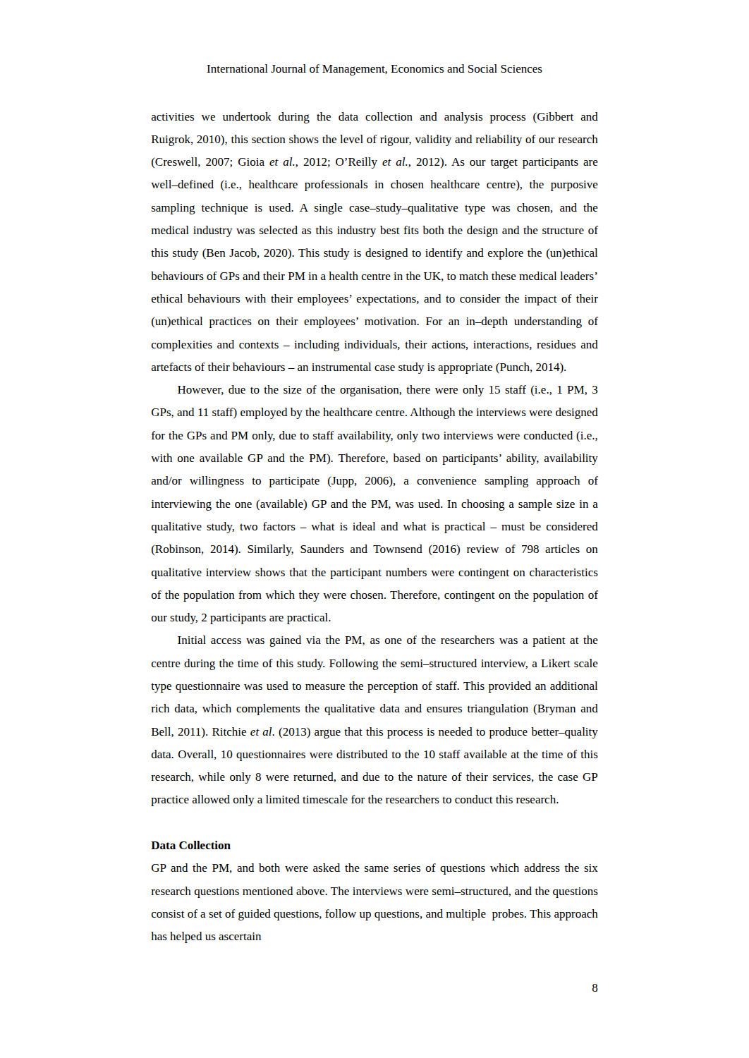International Journal of Management, Economics and Social Sciences
activities we undertook during the data collection and analysis process (Gibbert and Ruigrok, 2010), this section shows the level of rigour, validity and reliability of our research (Creswell, 2007; Gioia et al., 2012; O’Reilly et al., 2012). As our target participants are well–defined (i.e., healthcare professionals in chosen healthcare centre), the purposive sampling technique is used. A single case–study–qualitative type was chosen, and the medical industry was selected as this industry best fits both the design and the structure of this study (Ben Jacob, 2020). This study is designed to identify and explore the (un)ethical behaviours of GPs and their PM in a health centre in the UK, to match these medical leaders’ ethical behaviours with their employees’ expectations, and to consider the impact of their (un)ethical practices on their employees’ motivation. For an in–depth understanding of complexities and contexts – including individuals, their actions, interactions, residues and artefacts of their behaviours – an instrumental case study is appropriate (Punch, 2014).
However, due to the size of the organisation, there were only 15 staff (i.e., 1 PM, 3 GPs, and 11 staff) employed by the healthcare centre. Although the interviews were designed for the GPs and PM only, due to staff availability, only two interviews were conducted (i.e., with one available GP and the PM). Therefore, based on participants’ ability, availability and/or willingness to participate (Jupp, 2006), a convenience sampling approach of interviewing the one (available) GP and the PM, was used. In choosing a sample size in a qualitative study, two factors – what is ideal and what is practical – must be considered (Robinson, 2014). Similarly, Saunders and Townsend (2016) review of 798 articles on qualitative interview shows that the participant numbers were contingent on characteristics of the population from which they were chosen. Therefore, contingent on the population of our study, 2 participants are practical.
Initial access was gained via the PM, as one of the researchers was a patient at the centre during the time of this study. Following the semi–structured interview, a Likert scale type questionnaire was used to measure the perception of staff. This provided an additional rich data, which complements the qualitative data and ensures triangulation (Bryman and Bell, 2011). Ritchie et al. (2013) argue that this process is needed to produce better–quality data. Overall, 10 questionnaires were distributed to the 10 staff available at the time of this research, while only 8 were returned, and due to the nature of their services, the case GP practice allowed only a limited timescale for the researchers to conduct this research.
Data Collection
GP and the PM, and both were asked the same series of questions which address the six research questions mentioned above. The interviews were semi–structured, and the questions consist of a set of guided questions, follow up questions, and multiple probes. This approach has helped us ascertain
8